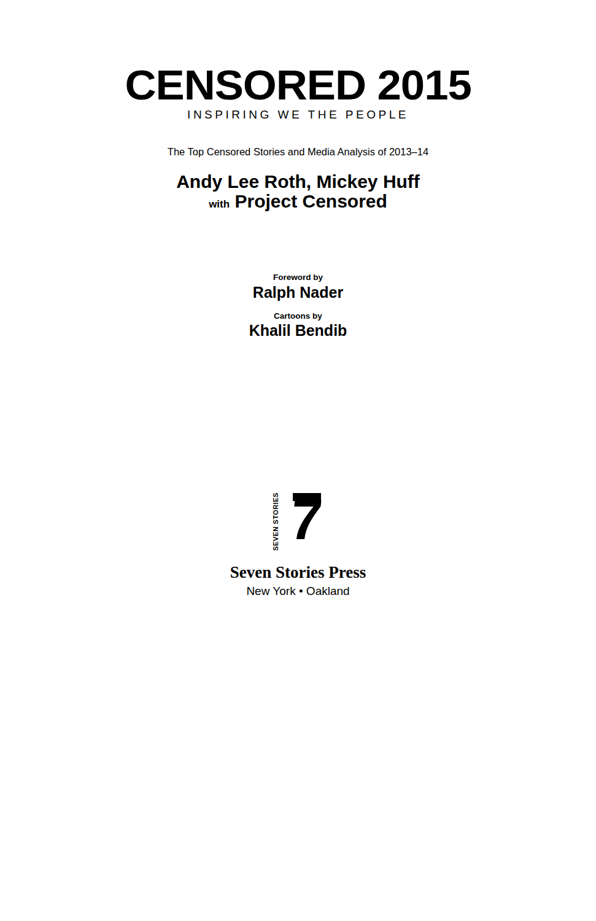Censored 2015
Inspiring We the People
The Top Censored Stories and Media Analysis of 2013–14
Andy Lee Roth, Mickey Huff with Project Censored
Foreword by
Ralph Nader
Cartoons by
Khalil Bendib
7 SEVEN STORIES
Seven Stories Press
New York • Oakland